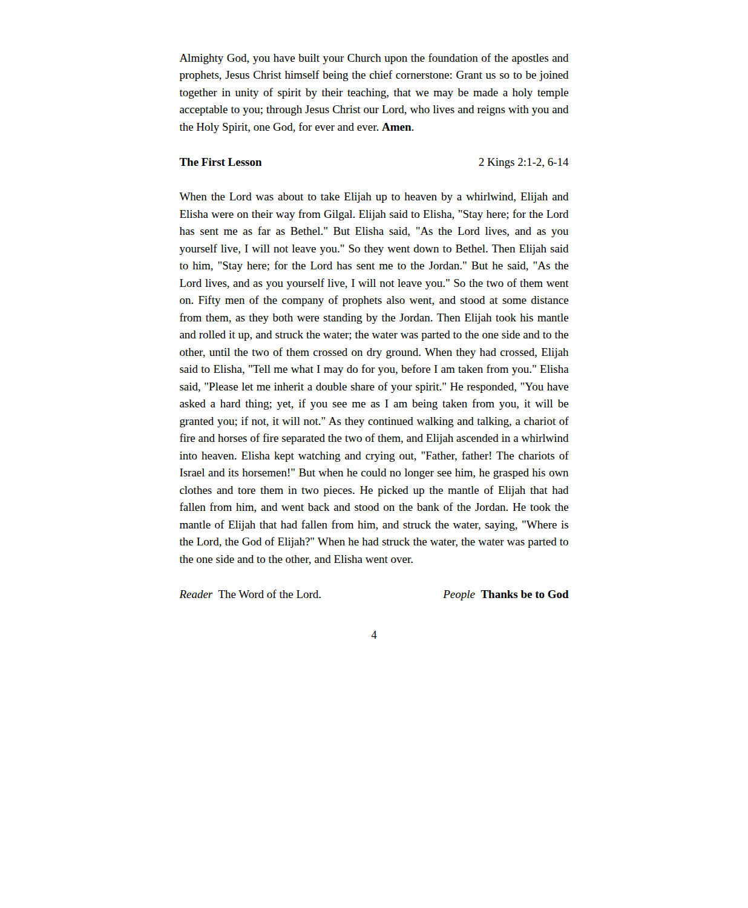Almighty God, you have built your Church upon the foundation of the apostles and prophets, Jesus Christ himself being the chief cornerstone: Grant us so to be joined together in unity of spirit by their teaching, that we may be made a holy temple acceptable to you; through Jesus Christ our Lord, who lives and reigns with you and the Holy Spirit, one God, for ever and ever. Amen.
The First Lesson 2 Kings 2:1-2, 6-14
When the Lord was about to take Elijah up to heaven by a whirlwind, Elijah and Elisha were on their way from Gilgal. Elijah said to Elisha, "Stay here; for the Lord has sent me as far as Bethel." But Elisha said, "As the Lord lives, and as you yourself live, I will not leave you." So they went down to Bethel. Then Elijah said to him, "Stay here; for the Lord has sent me to the Jordan." But he said, "As the Lord lives, and as you yourself live, I will not leave you." So the two of them went on. Fifty men of the company of prophets also went, and stood at some distance from them, as they both were standing by the Jordan. Then Elijah took his mantle and rolled it up, and struck the water; the water was parted to the one side and to the other, until the two of them crossed on dry ground. When they had crossed, Elijah said to Elisha, "Tell me what I may do for you, before I am taken from you." Elisha said, "Please let me inherit a double share of your spirit." He responded, "You have asked a hard thing; yet, if you see me as I am being taken from you, it will be granted you; if not, it will not." As they continued walking and talking, a chariot of fire and horses of fire separated the two of them, and Elijah ascended in a whirlwind into heaven. Elisha kept watching and crying out, "Father, father! The chariots of Israel and its horsemen!" But when he could no longer see him, he grasped his own clothes and tore them in two pieces. He picked up the mantle of Elijah that had fallen from him, and went back and stood on the bank of the Jordan. He took the mantle of Elijah that had fallen from him, and struck the water, saying, "Where is the Lord, the God of Elijah?" When he had struck the water, the water was parted to the one side and to the other, and Elisha went over.
Reader The Word of the Lord. People Thanks be to God
4